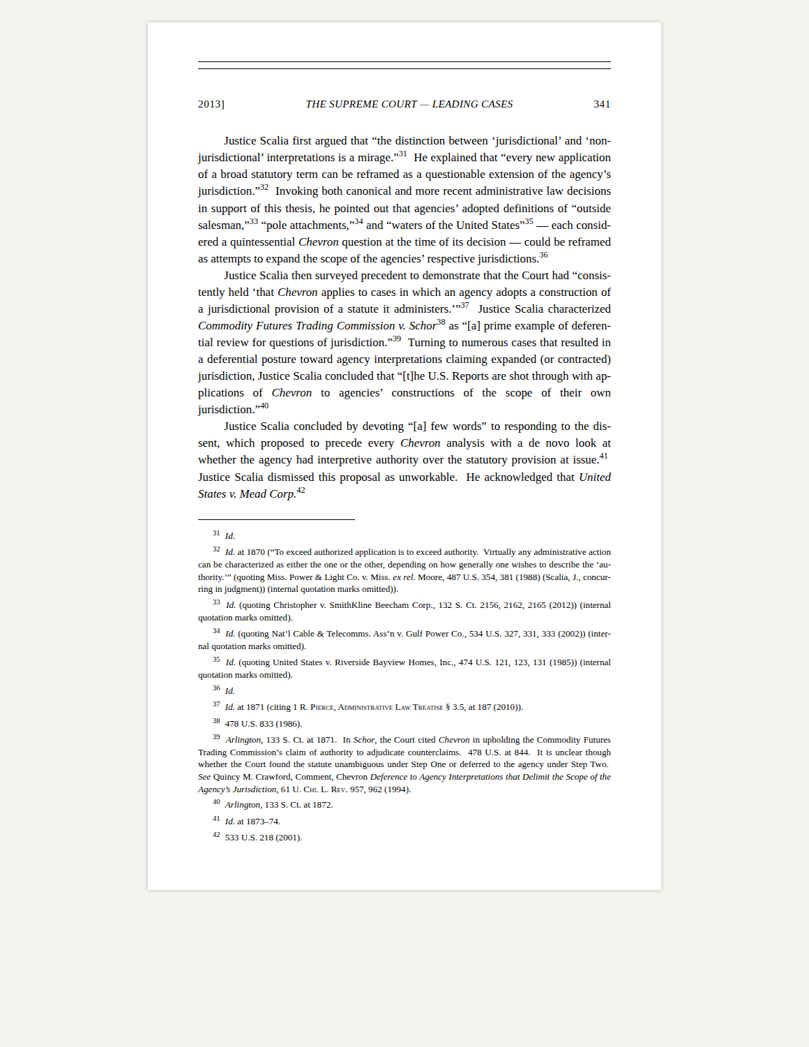2013] THE SUPREME COURT — LEADING CASES 341
Justice Scalia first argued that “the distinction between ‘jurisdictional’ and ‘nonjurisdictional’ interpretations is a mirage.”31 He explained that “every new application of a broad statutory term can be reframed as a questionable extension of the agency’s jurisdiction.”32 Invoking both canonical and more recent administrative law decisions in support of this thesis, he pointed out that agencies’ adopted definitions of “outside salesman,”33 “pole attachments,”34 and “waters of the United States”35 — each considered a quintessential Chevron question at the time of its decision — could be reframed as attempts to expand the scope of the agencies’ respective jurisdictions.36
Justice Scalia then surveyed precedent to demonstrate that the Court had “consistently held ‘that Chevron applies to cases in which an agency adopts a construction of a jurisdictional provision of a statute it administers.’”37 Justice Scalia characterized Commodity Futures Trading Commission v. Schor38 as “[a] prime example of deferential review for questions of jurisdiction.”39 Turning to numerous cases that resulted in a deferential posture toward agency interpretations claiming expanded (or contracted) jurisdiction, Justice Scalia concluded that “[t]he U.S. Reports are shot through with applications of Chevron to agencies’ constructions of the scope of their own jurisdiction.”40
Justice Scalia concluded by devoting “[a] few words” to responding to the dissent, which proposed to precede every Chevron analysis with a de novo look at whether the agency had interpretive authority over the statutory provision at issue.41 Justice Scalia dismissed this proposal as unworkable. He acknowledged that United States v. Mead Corp.42
31 Id.
32 Id. at 1870 (“To exceed authorized application is to exceed authority. Virtually any administrative action can be characterized as either the one or the other, depending on how generally one wishes to describe the ‘authority.’” (quoting Miss. Power & Light Co. v. Miss. ex rel. Moore, 487 U.S. 354, 381 (1988) (Scalia, J., concurring in judgment)) (internal quotation marks omitted)).
33 Id. (quoting Christopher v. SmithKline Beecham Corp., 132 S. Ct. 2156, 2162, 2165 (2012)) (internal quotation marks omitted).
34 Id. (quoting Nat’l Cable & Telecomms. Ass’n v. Gulf Power Co., 534 U.S. 327, 331, 333 (2002)) (internal quotation marks omitted).
35 Id. (quoting United States v. Riverside Bayview Homes, Inc., 474 U.S. 121, 123, 131 (1985)) (internal quotation marks omitted).
36 Id.
37 Id. at 1871 (citing 1 R. Pierce, Administrative Law Treatise § 3.5, at 187 (2010)).
38 478 U.S. 833 (1986).
39 Arlington, 133 S. Ct. at 1871. In Schor, the Court cited Chevron in upholding the Commodity Futures Trading Commission’s claim of authority to adjudicate counterclaims. 478 U.S. at 844. It is unclear though whether the Court found the statute unambiguous under Step One or deferred to the agency under Step Two. See Quincy M. Crawford, Comment, Chevron Deference to Agency Interpretations that Delimit the Scope of the Agency’s Jurisdiction, 61 U. Chi. L. Rev. 957, 962 (1994).
40 Arlington, 133 S. Ct. at 1872.
41 Id. at 1873–74.
42 533 U.S. 218 (2001).